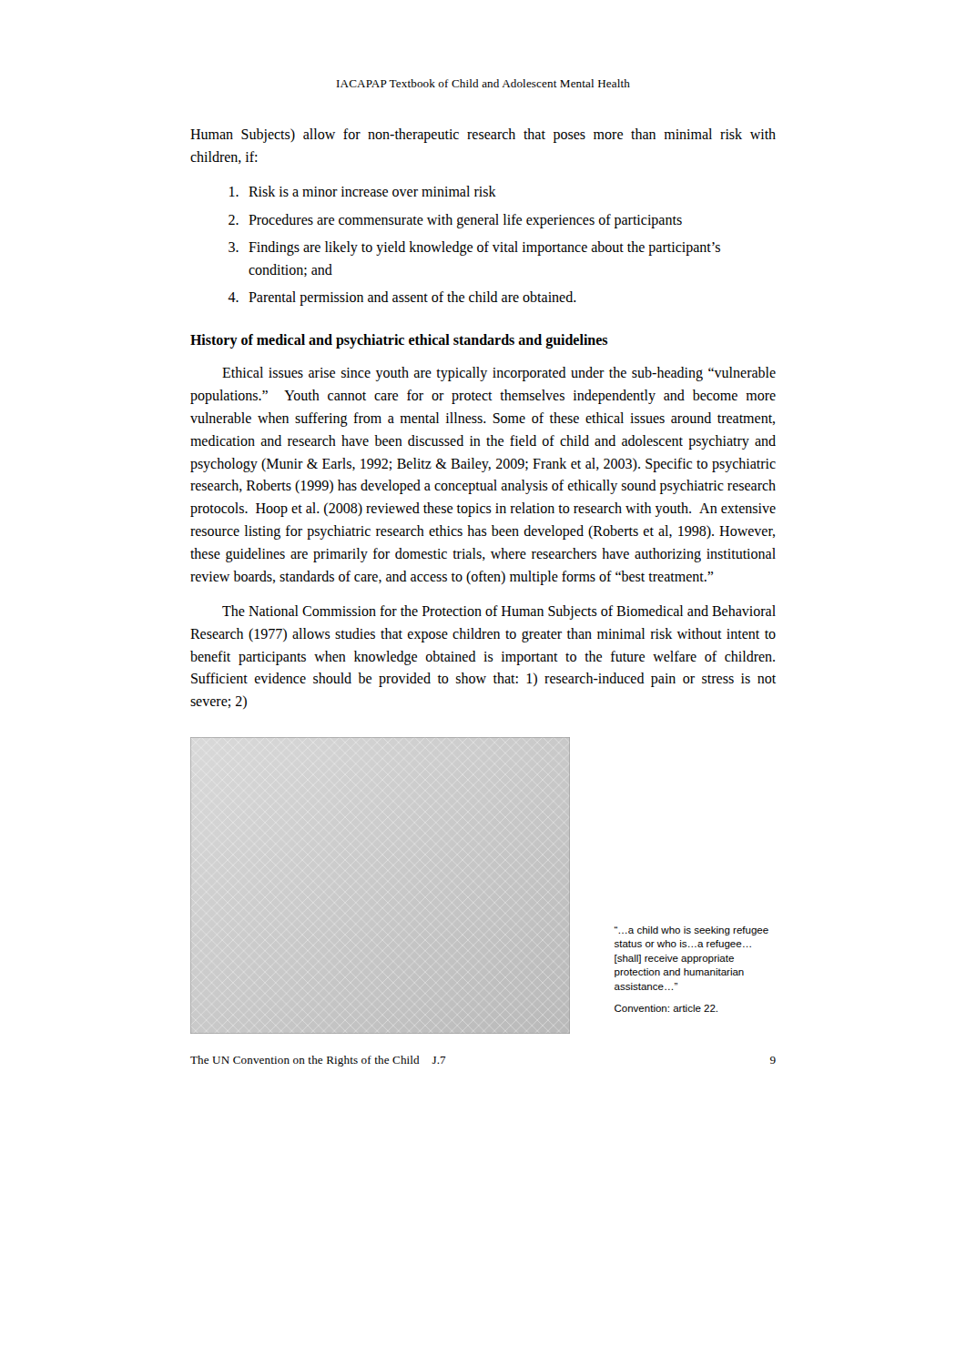IACAPAP Textbook of Child and Adolescent Mental Health
Human Subjects) allow for non-therapeutic research that poses more than minimal risk with children, if:
Risk is a minor increase over minimal risk
Procedures are commensurate with general life experiences of participants
Findings are likely to yield knowledge of vital importance about the participant’s condition; and
Parental permission and assent of the child are obtained.
History of medical and psychiatric ethical standards and guidelines
Ethical issues arise since youth are typically incorporated under the sub-heading “vulnerable populations.” Youth cannot care for or protect themselves independently and become more vulnerable when suffering from a mental illness. Some of these ethical issues around treatment, medication and research have been discussed in the field of child and adolescent psychiatry and psychology (Munir & Earls, 1992; Belitz & Bailey, 2009; Frank et al, 2003). Specific to psychiatric research, Roberts (1999) has developed a conceptual analysis of ethically sound psychiatric research protocols. Hoop et al. (2008) reviewed these topics in relation to research with youth. An extensive resource listing for psychiatric research ethics has been developed (Roberts et al, 1998). However, these guidelines are primarily for domestic trials, where researchers have authorizing institutional review boards, standards of care, and access to (often) multiple forms of “best treatment.”
The National Commission for the Protection of Human Subjects of Biomedical and Behavioral Research (1977) allows studies that expose children to greater than minimal risk without intent to benefit participants when knowledge obtained is important to the future welfare of children. Sufficient evidence should be provided to show that: 1) research-induced pain or stress is not severe; 2)
“…a child who is seeking refugee status or who is…a refugee…[shall] receive appropriate protection and humanitarian assistance…”
Convention: article 22.
The UN Convention on the Rights of the Child J.7
9